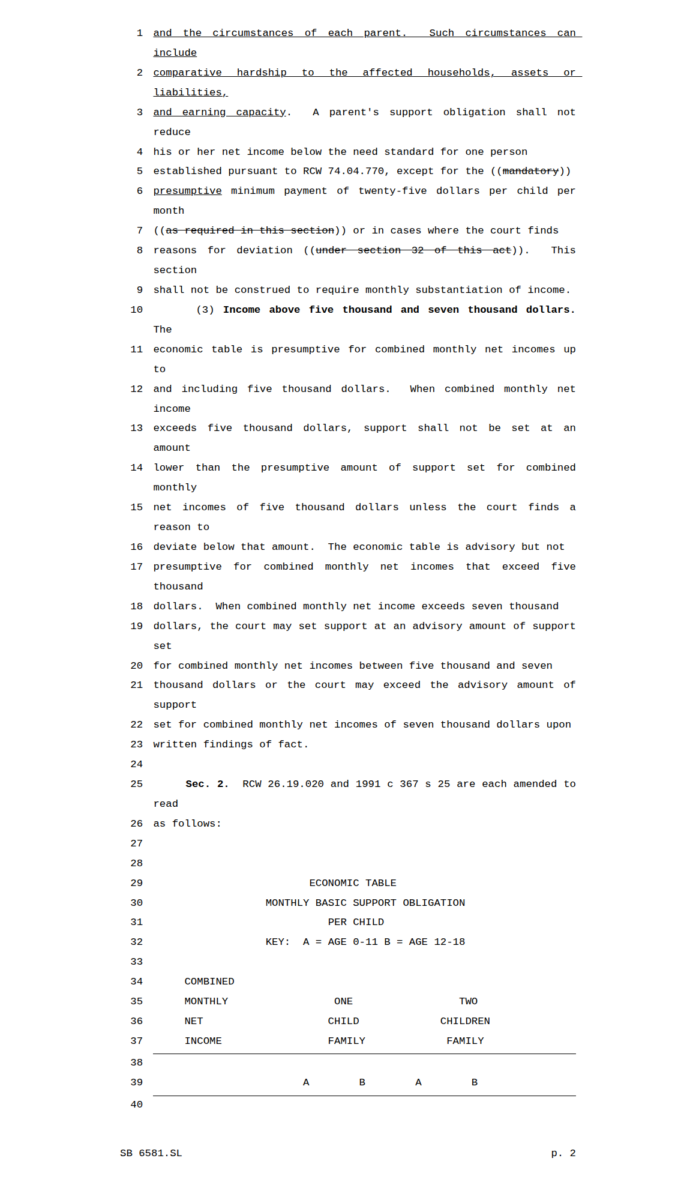and the circumstances of each parent. Such circumstances can include
comparative hardship to the affected households, assets or liabilities,
and earning capacity. A parent's support obligation shall not reduce
his or her net income below the need standard for one person
established pursuant to RCW 74.04.770, except for the ((mandatory))
presumptive minimum payment of twenty-five dollars per child per month
((as required in this section)) or in cases where the court finds
reasons for deviation ((under section 32 of this act)). This section
shall not be construed to require monthly substantiation of income.
(3) Income above five thousand and seven thousand dollars. The
economic table is presumptive for combined monthly net incomes up to
and including five thousand dollars. When combined monthly net income
exceeds five thousand dollars, support shall not be set at an amount
lower than the presumptive amount of support set for combined monthly
net incomes of five thousand dollars unless the court finds a reason to
deviate below that amount. The economic table is advisory but not
presumptive for combined monthly net incomes that exceed five thousand
dollars. When combined monthly net income exceeds seven thousand
dollars, the court may set support at an advisory amount of support set
for combined monthly net incomes between five thousand and seven
thousand dollars or the court may exceed the advisory amount of support
set for combined monthly net incomes of seven thousand dollars upon
written findings of fact.
Sec. 2. RCW 26.19.020 and 1991 c 367 s 25 are each amended to read
as follows:
ECONOMIC TABLE
MONTHLY BASIC SUPPORT OBLIGATION
PER CHILD
KEY: A = AGE 0-11 B = AGE 12-18
COMBINED
MONTHLY ONE TWO
NET CHILD CHILDREN
INCOME FAMILY FAMILY
A B A B
SB 6581.SL p. 2